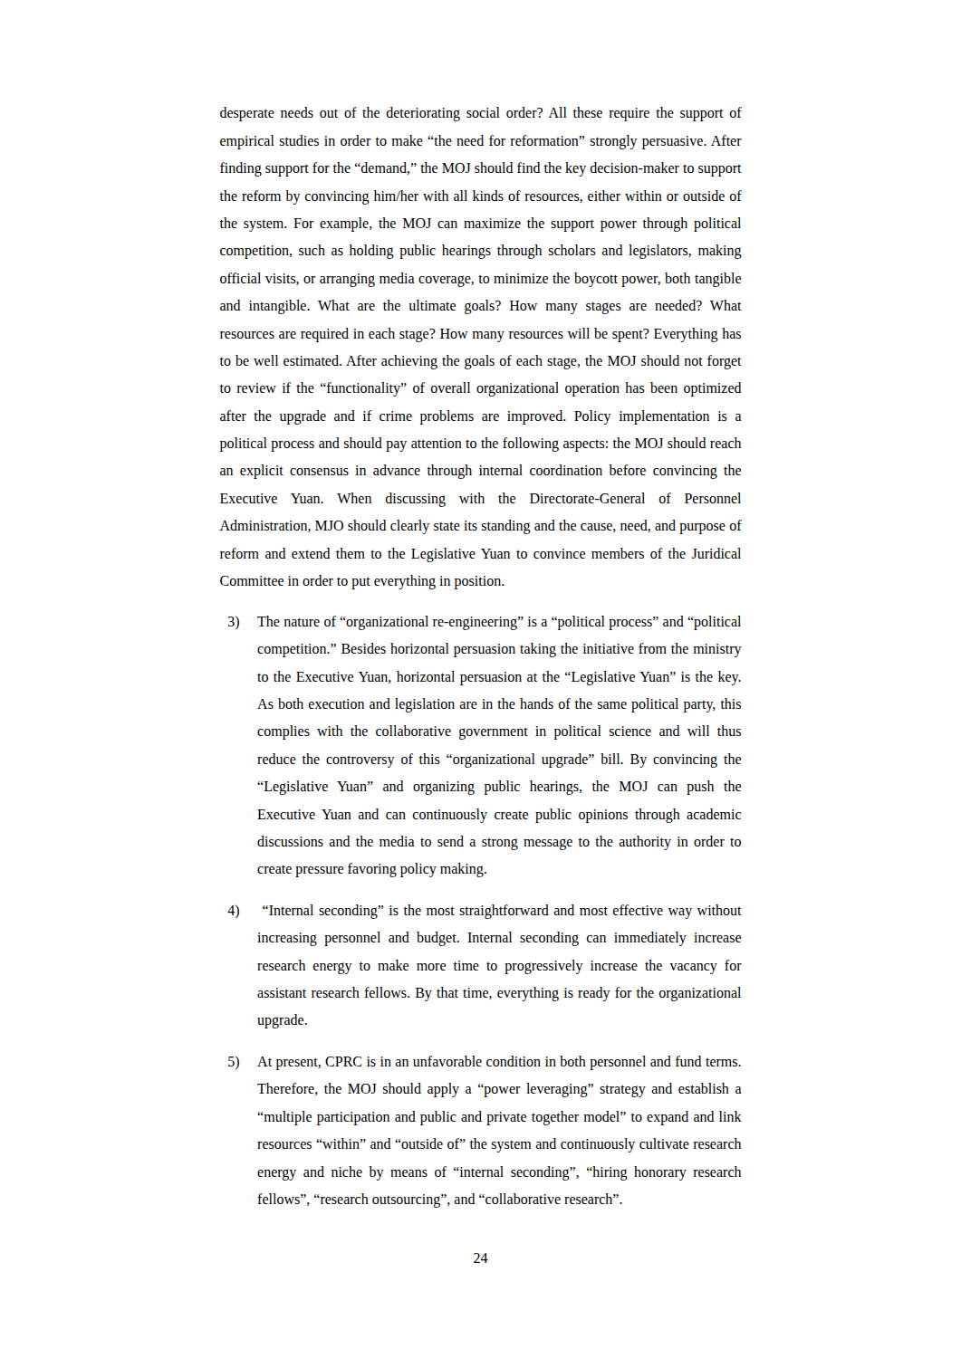desperate needs out of the deteriorating social order? All these require the support of empirical studies in order to make “the need for reformation” strongly persuasive. After finding support for the “demand,” the MOJ should find the key decision-maker to support the reform by convincing him/her with all kinds of resources, either within or outside of the system. For example, the MOJ can maximize the support power through political competition, such as holding public hearings through scholars and legislators, making official visits, or arranging media coverage, to minimize the boycott power, both tangible and intangible. What are the ultimate goals? How many stages are needed? What resources are required in each stage? How many resources will be spent? Everything has to be well estimated. After achieving the goals of each stage, the MOJ should not forget to review if the “functionality” of overall organizational operation has been optimized after the upgrade and if crime problems are improved. Policy implementation is a political process and should pay attention to the following aspects: the MOJ should reach an explicit consensus in advance through internal coordination before convincing the Executive Yuan. When discussing with the Directorate-General of Personnel Administration, MJO should clearly state its standing and the cause, need, and purpose of reform and extend them to the Legislative Yuan to convince members of the Juridical Committee in order to put everything in position.
3) The nature of “organizational re-engineering” is a “political process” and “political competition.” Besides horizontal persuasion taking the initiative from the ministry to the Executive Yuan, horizontal persuasion at the “Legislative Yuan” is the key. As both execution and legislation are in the hands of the same political party, this complies with the collaborative government in political science and will thus reduce the controversy of this “organizational upgrade” bill. By convincing the “Legislative Yuan” and organizing public hearings, the MOJ can push the Executive Yuan and can continuously create public opinions through academic discussions and the media to send a strong message to the authority in order to create pressure favoring policy making.
4) “Internal seconding” is the most straightforward and most effective way without increasing personnel and budget. Internal seconding can immediately increase research energy to make more time to progressively increase the vacancy for assistant research fellows. By that time, everything is ready for the organizational upgrade.
5) At present, CPRC is in an unfavorable condition in both personnel and fund terms. Therefore, the MOJ should apply a “power leveraging” strategy and establish a “multiple participation and public and private together model” to expand and link resources “within” and “outside of” the system and continuously cultivate research energy and niche by means of “internal seconding”, “hiring honorary research fellows”, “research outsourcing”, and “collaborative research”.
24